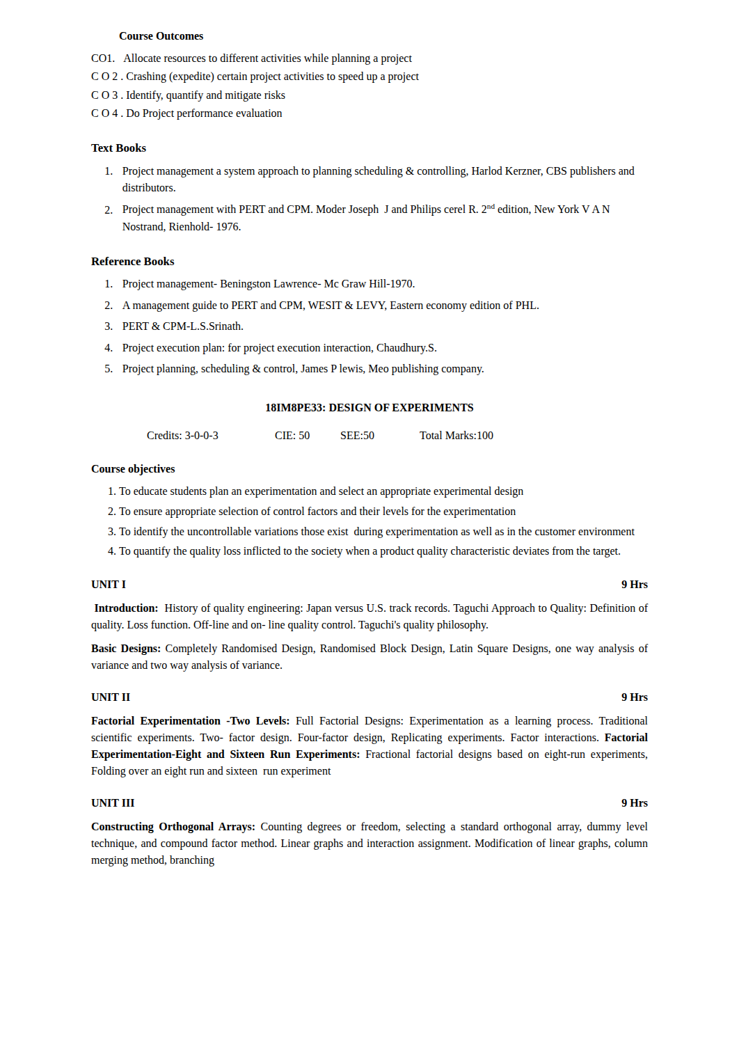Course Outcomes
CO1. Allocate resources to different activities while planning a project
C O 2 . Crashing (expedite) certain project activities to speed up a project
C O 3 . Identify, quantify and mitigate risks
C O 4 . Do Project performance evaluation
Text Books
Project management a system approach to planning scheduling & controlling, Harlod Kerzner, CBS publishers and distributors.
Project management with PERT and CPM. Moder Joseph J and Philips cerel R. 2nd edition, New York V A N Nostrand, Rienhold- 1976.
Reference Books
Project management- Beningston Lawrence- Mc Graw Hill-1970.
A management guide to PERT and CPM, WESIT & LEVY, Eastern economy edition of PHL.
PERT & CPM-L.S.Srinath.
Project execution plan: for project execution interaction, Chaudhury.S.
Project planning, scheduling & control, James P lewis, Meo publishing company.
18IM8PE33: DESIGN OF EXPERIMENTS
Credits: 3-0-0-3 CIE: 50 SEE:50 Total Marks:100
Course objectives
To educate students plan an experimentation and select an appropriate experimental design
To ensure appropriate selection of control factors and their levels for the experimentation
To identify the uncontrollable variations those exist during experimentation as well as in the customer environment
To quantify the quality loss inflicted to the society when a product quality characteristic deviates from the target.
UNIT I 9 Hrs
Introduction: History of quality engineering: Japan versus U.S. track records. Taguchi Approach to Quality: Definition of quality. Loss function. Off-line and on- line quality control. Taguchi's quality philosophy.
Basic Designs: Completely Randomised Design, Randomised Block Design, Latin Square Designs, one way analysis of variance and two way analysis of variance.
UNIT II 9 Hrs
Factorial Experimentation -Two Levels: Full Factorial Designs: Experimentation as a learning process. Traditional scientific experiments. Two- factor design. Four-factor design, Replicating experiments. Factor interactions. Factorial Experimentation-Eight and Sixteen Run Experiments: Fractional factorial designs based on eight-run experiments, Folding over an eight run and sixteen run experiment
UNIT III 9 Hrs
Constructing Orthogonal Arrays: Counting degrees or freedom, selecting a standard orthogonal array, dummy level technique, and compound factor method. Linear graphs and interaction assignment. Modification of linear graphs, column merging method, branching